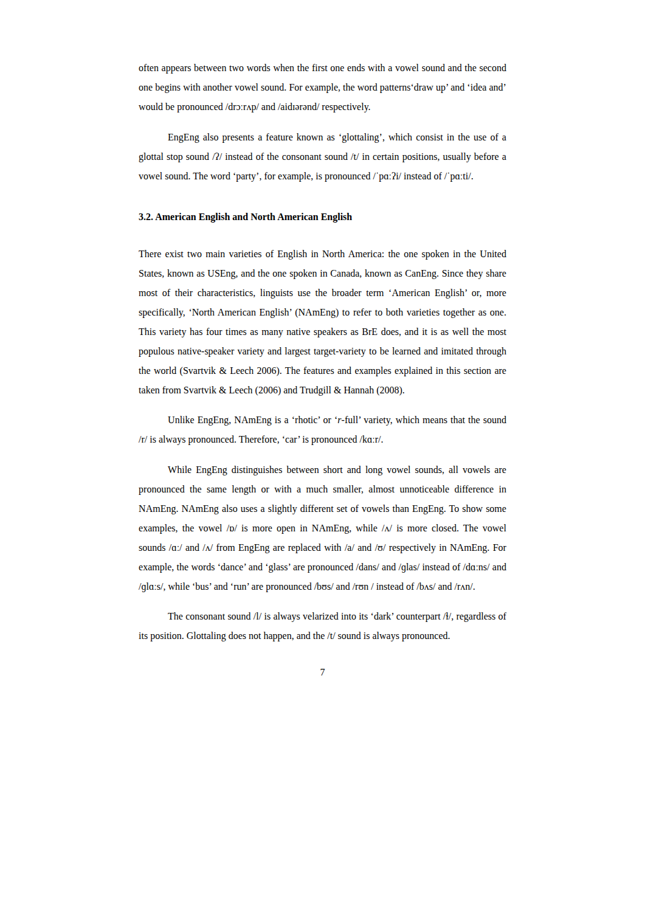often appears between two words when the first one ends with a vowel sound and the second one begins with another vowel sound. For example, the word patterns‘draw up’ and ‘idea and’ would be pronounced /drɔːrʌp/ and /aidɪərənd/ respectively.
EngEng also presents a feature known as ‘glottaling’, which consist in the use of a glottal stop sound /ʔ/ instead of the consonant sound /t/ in certain positions, usually before a vowel sound. The word ‘party’, for example, is pronounced /ˈpɑːʔi/ instead of /ˈpɑːti/.
3.2. American English and North American English
There exist two main varieties of English in North America: the one spoken in the United States, known as USEng, and the one spoken in Canada, known as CanEng. Since they share most of their characteristics, linguists use the broader term ‘American English’ or, more specifically, ‘North American English’ (NAmEng) to refer to both varieties together as one. This variety has four times as many native speakers as BrE does, and it is as well the most populous native-speaker variety and largest target-variety to be learned and imitated through the world (Svartvik & Leech 2006). The features and examples explained in this section are taken from Svartvik & Leech (2006) and Trudgill & Hannah (2008).
Unlike EngEng, NAmEng is a ‘rhotic’ or ‘r-full’ variety, which means that the sound /r/ is always pronounced. Therefore, ‘car’ is pronounced /kɑːr/.
While EngEng distinguishes between short and long vowel sounds, all vowels are pronounced the same length or with a much smaller, almost unnoticeable difference in NAmEng. NAmEng also uses a slightly different set of vowels than EngEng. To show some examples, the vowel /ɒ/ is more open in NAmEng, while /ʌ/ is more closed. The vowel sounds /ɑː/ and /ʌ/ from EngEng are replaced with /a/ and /ʊ/ respectively in NAmEng. For example, the words ‘dance’ and ‘glass’ are pronounced /dans/ and /ɡlas/ instead of /dɑːns/ and /ɡlɑːs/, while ‘bus’ and ‘run’ are pronounced /bʊs/ and /rʊn / instead of /bʌs/ and /rʌn/.
The consonant sound /l/ is always velarized into its ‘dark’ counterpart /ɫ/, regardless of its position. Glottaling does not happen, and the /t/ sound is always pronounced.
7